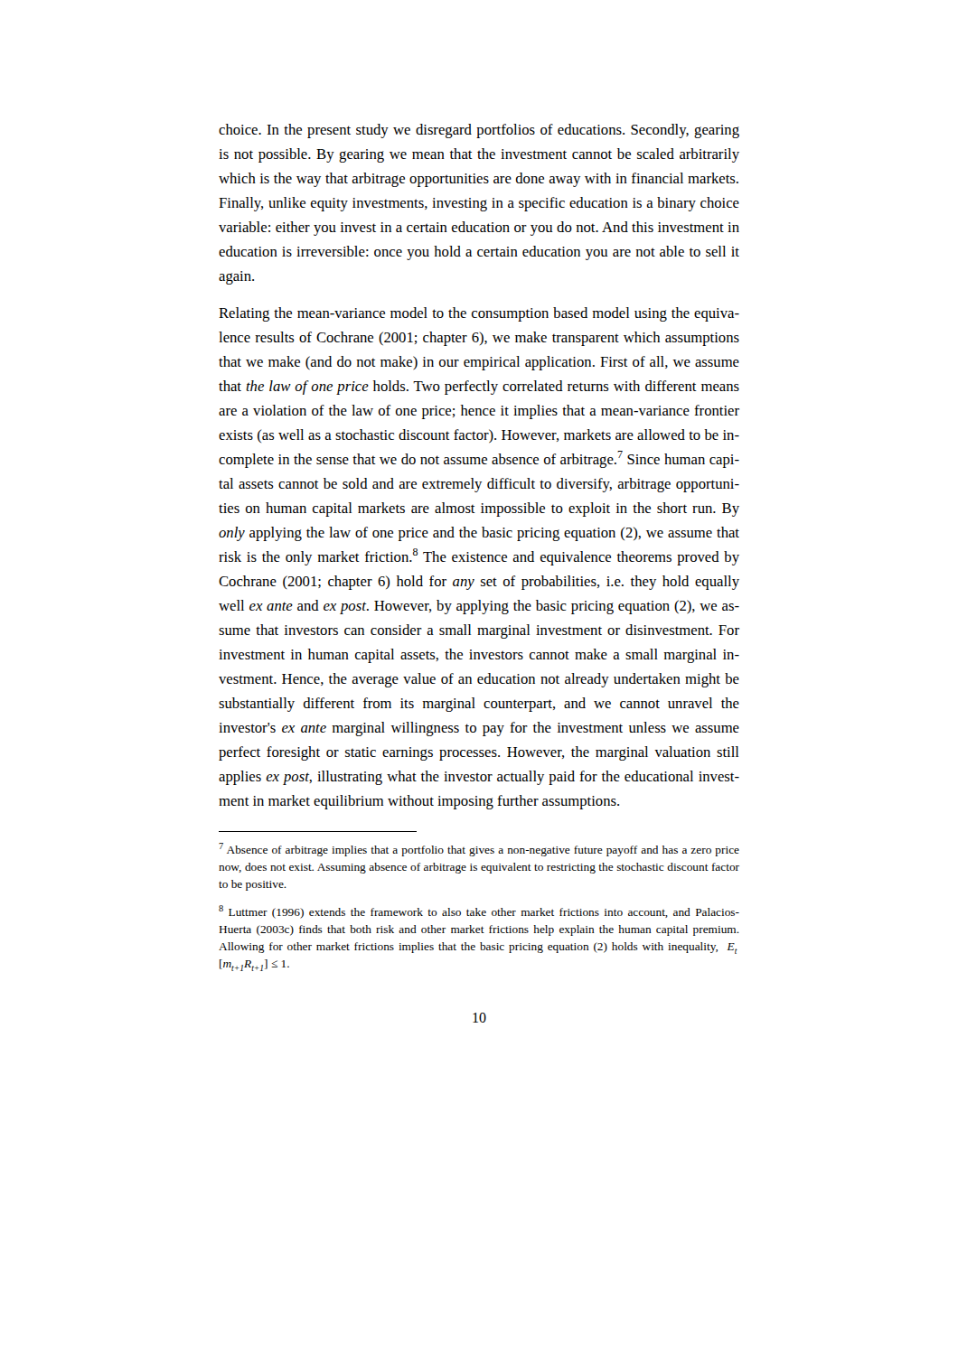choice. In the present study we disregard portfolios of educations. Secondly, gearing is not possible. By gearing we mean that the investment cannot be scaled arbitrarily which is the way that arbitrage opportunities are done away with in financial markets. Finally, unlike equity investments, investing in a specific education is a binary choice variable: either you invest in a certain education or you do not. And this investment in education is irreversible: once you hold a certain education you are not able to sell it again.
Relating the mean-variance model to the consumption based model using the equivalence results of Cochrane (2001; chapter 6), we make transparent which assumptions that we make (and do not make) in our empirical application. First of all, we assume that the law of one price holds. Two perfectly correlated returns with different means are a violation of the law of one price; hence it implies that a mean-variance frontier exists (as well as a stochastic discount factor). However, markets are allowed to be incomplete in the sense that we do not assume absence of arbitrage.7 Since human capital assets cannot be sold and are extremely difficult to diversify, arbitrage opportunities on human capital markets are almost impossible to exploit in the short run. By only applying the law of one price and the basic pricing equation (2), we assume that risk is the only market friction.8 The existence and equivalence theorems proved by Cochrane (2001; chapter 6) hold for any set of probabilities, i.e. they hold equally well ex ante and ex post. However, by applying the basic pricing equation (2), we assume that investors can consider a small marginal investment or disinvestment. For investment in human capital assets, the investors cannot make a small marginal investment. Hence, the average value of an education not already undertaken might be substantially different from its marginal counterpart, and we cannot unravel the investor's ex ante marginal willingness to pay for the investment unless we assume perfect foresight or static earnings processes. However, the marginal valuation still applies ex post, illustrating what the investor actually paid for the educational investment in market equilibrium without imposing further assumptions.
7 Absence of arbitrage implies that a portfolio that gives a non-negative future payoff and has a zero price now, does not exist. Assuming absence of arbitrage is equivalent to restricting the stochastic discount factor to be positive.
8 Luttmer (1996) extends the framework to also take other market frictions into account, and Palacios-Huerta (2003c) finds that both risk and other market frictions help explain the human capital premium. Allowing for other market frictions implies that the basic pricing equation (2) holds with inequality, Et [mt+1 Rt+1] ≤ 1.
10